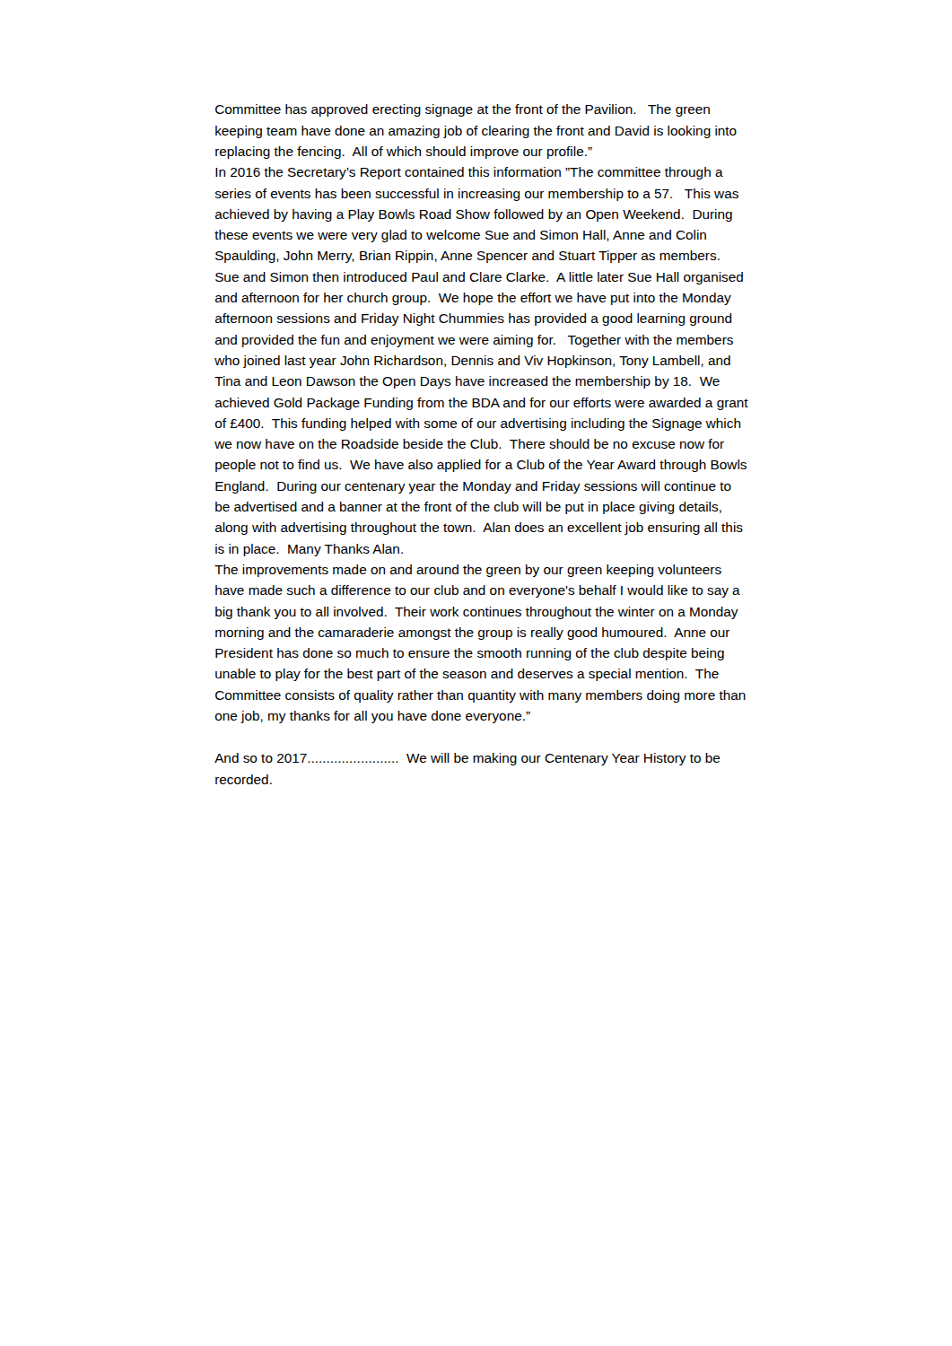Committee has approved erecting signage at the front of the Pavilion. The green keeping team have done an amazing job of clearing the front and David is looking into replacing the fencing. All of which should improve our profile.”
In 2016 the Secretary’s Report contained this information ”The committee through a series of events has been successful in increasing our membership to a 57. This was achieved by having a Play Bowls Road Show followed by an Open Weekend. During these events we were very glad to welcome Sue and Simon Hall, Anne and Colin Spaulding, John Merry, Brian Rippin, Anne Spencer and Stuart Tipper as members. Sue and Simon then introduced Paul and Clare Clarke. A little later Sue Hall organised and afternoon for her church group. We hope the effort we have put into the Monday afternoon sessions and Friday Night Chummies has provided a good learning ground and provided the fun and enjoyment we were aiming for. Together with the members who joined last year John Richardson, Dennis and Viv Hopkinson, Tony Lambell, and Tina and Leon Dawson the Open Days have increased the membership by 18. We achieved Gold Package Funding from the BDA and for our efforts were awarded a grant of £400. This funding helped with some of our advertising including the Signage which we now have on the Roadside beside the Club. There should be no excuse now for people not to find us. We have also applied for a Club of the Year Award through Bowls England. During our centenary year the Monday and Friday sessions will continue to be advertised and a banner at the front of the club will be put in place giving details, along with advertising throughout the town. Alan does an excellent job ensuring all this is in place. Many Thanks Alan.
The improvements made on and around the green by our green keeping volunteers have made such a difference to our club and on everyone's behalf I would like to say a big thank you to all involved. Their work continues throughout the winter on a Monday morning and the camaraderie amongst the group is really good humoured. Anne our President has done so much to ensure the smooth running of the club despite being unable to play for the best part of the season and deserves a special mention. The Committee consists of quality rather than quantity with many members doing more than one job, my thanks for all you have done everyone.”
And so to 2017........................ We will be making our Centenary Year History to be recorded.